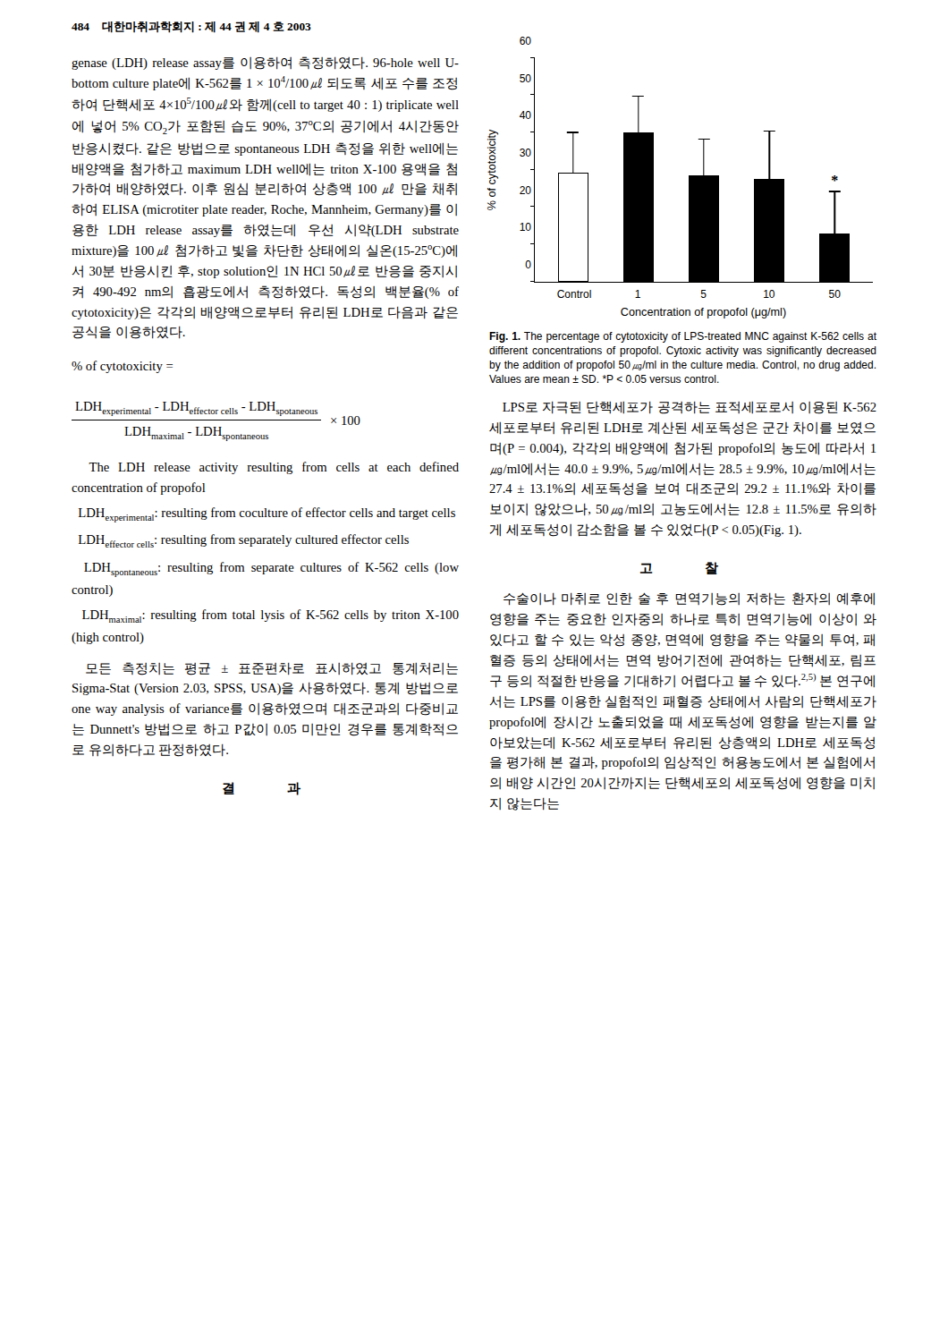484대한마취과학회지 : 제 44 권 제 4 호 2003
genase (LDH) release assay를 이용하여 측정하였다. 96-hole well U-bottom culture plate에 K-562를 1 × 104/100㎕ 되도록 세포 수를 조정하여 단핵세포 4×105/100㎕와 함께(cell to target 40 : 1) triplicate well에 넣어 5% CO2가 포함된 습도 90%, 37oC의 공기에서 4시간동안 반응시켰다. 같은 방법으로 spontaneous LDH 측정을 위한 well에는 배양액을 첨가하고 maximum LDH well에는 triton X-100 용액을 첨가하여 배양하였다. 이후 원심 분리하여 상층액 100 ㎕ 만을 채취하여 ELISA (microtiter plate reader, Roche, Mannheim, Germany)를 이용한 LDH release assay를 하였는데 우선 시약(LDH substrate mixture)을 100㎕ 첨가하고 빛을 차단한 상태에의 실온(15-25oC)에서 30분 반응시킨 후, stop solution인 1N HCl 50㎕로 반응을 중지시켜 490-492 nm의 흡광도에서 측정하였다. 독성의 백분율(% of cytotoxicity)은 각각의 배양액으로부터 유리된 LDH로 다음과 같은 공식을 이용하였다.
% of cytotoxicity =
LDHexperimental - LDHeffector cells - LDHspotaneous LDHmaximal - LDHspontaneous × 100
The LDH release activity resulting from cells at each defined concentration of propofol
LDHexperimental: resulting from coculture of effector cells and target cells
LDHeffector cells: resulting from separately cultured effector cells
LDHspontaneous: resulting from separate cultures of K-562 cells (low control)
LDHmaximal: resulting from total lysis of K-562 cells by triton X-100 (high control)
모든 측정치는 평균 ± 표준편차로 표시하였고 통계처리는 Sigma-Stat (Version 2.03, SPSS, USA)을 사용하였다. 통계 방법으로 one way analysis of variance를 이용하였으며 대조군과의 다중비교는 Dunnett's 방법으로 하고 P값이 0.05 미만인 경우를 통계학적으로 유의하다고 판정하였다.
결 과
% of cytotoxicity
60
50
40
30
20
10
0
*
Control 1 5 10 50
Concentration of propofol (μg/ml)
Fig. 1. The percentage of cytotoxicity of LPS-treated MNC against K-562 cells at different concentrations of propofol. Cytoxic activity was significantly decreased by the addition of propofol 50㎍/ml in the culture media. Control, no drug added. Values are mean ± SD. *P < 0.05 versus control.
LPS로 자극된 단핵세포가 공격하는 표적세포로서 이용된 K-562세포로부터 유리된 LDH로 계산된 세포독성은 군간 차이를 보였으며(P = 0.004), 각각의 배양액에 첨가된 propofol의 농도에 따라서 1㎍/ml에서는 40.0 ± 9.9%, 5㎍/ml에서는 28.5 ± 9.9%, 10㎍/ml에서는 27.4 ± 13.1%의 세포독성을 보여 대조군의 29.2 ± 11.1%와 차이를 보이지 않았으나, 50㎍/ml의 고농도에서는 12.8 ± 11.5%로 유의하게 세포독성이 감소함을 볼 수 있었다(P < 0.05)(Fig. 1).
고 찰
수술이나 마취로 인한 술 후 면역기능의 저하는 환자의 예후에 영향을 주는 중요한 인자중의 하나로 특히 면역기능에 이상이 와 있다고 할 수 있는 악성 종양, 면역에 영향을 주는 약물의 투여, 패혈증 등의 상태에서는 면역 방어기전에 관여하는 단핵세포, 림프구 등의 적절한 반응을 기대하기 어렵다고 볼 수 있다.2,5) 본 연구에서는 LPS를 이용한 실험적인 패혈증 상태에서 사람의 단핵세포가 propofol에 장시간 노출되었을 때 세포독성에 영향을 받는지를 알아보았는데 K-562 세포로부터 유리된 상층액의 LDH로 세포독성을 평가해 본 결과, propofol의 임상적인 허용농도에서 본 실험에서의 배양 시간인 20시간까지는 단핵세포의 세포독성에 영향을 미치지 않는다는